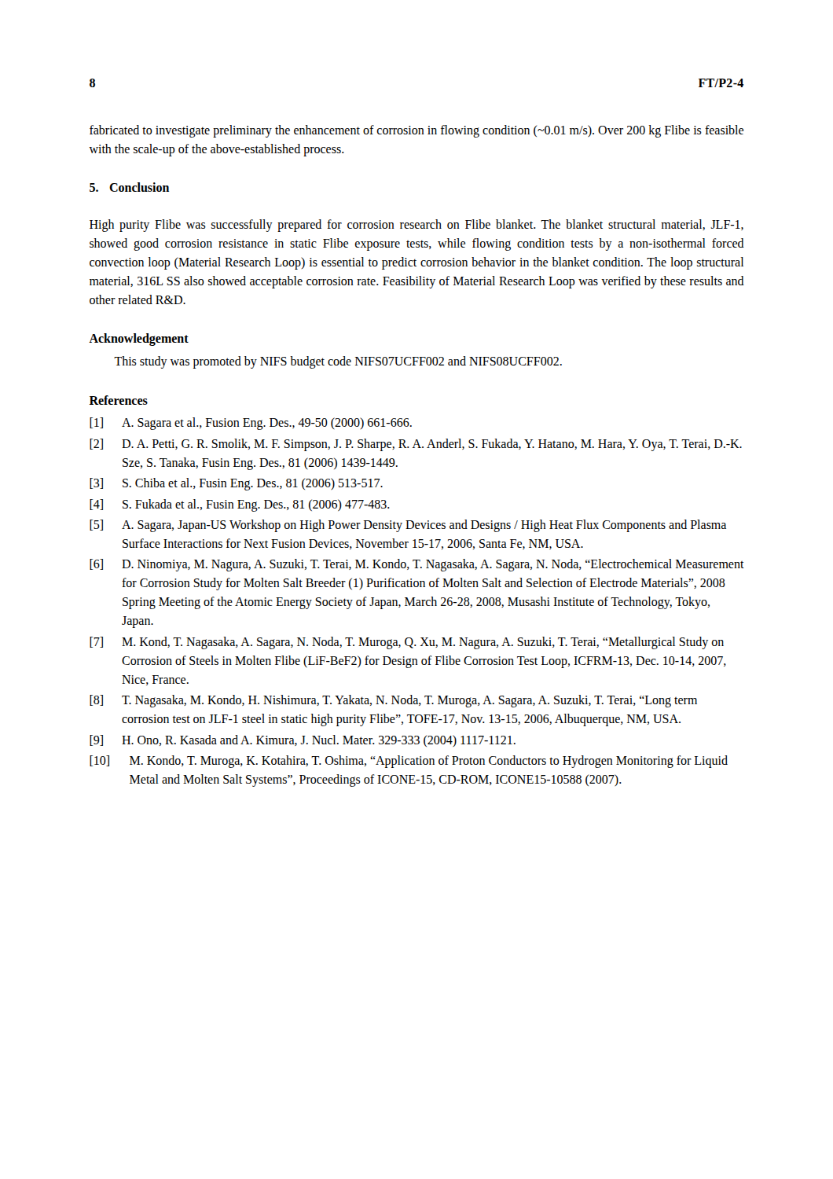8 FT/P2-4
fabricated to investigate preliminary the enhancement of corrosion in flowing condition (~0.01 m/s). Over 200 kg Flibe is feasible with the scale-up of the above-established process.
5. Conclusion
High purity Flibe was successfully prepared for corrosion research on Flibe blanket. The blanket structural material, JLF-1, showed good corrosion resistance in static Flibe exposure tests, while flowing condition tests by a non-isothermal forced convection loop (Material Research Loop) is essential to predict corrosion behavior in the blanket condition. The loop structural material, 316L SS also showed acceptable corrosion rate. Feasibility of Material Research Loop was verified by these results and other related R&D.
Acknowledgement
This study was promoted by NIFS budget code NIFS07UCFF002 and NIFS08UCFF002.
References
[1] A. Sagara et al., Fusion Eng. Des., 49-50 (2000) 661-666.
[2] D. A. Petti, G. R. Smolik, M. F. Simpson, J. P. Sharpe, R. A. Anderl, S. Fukada, Y. Hatano, M. Hara, Y. Oya, T. Terai, D.-K. Sze, S. Tanaka, Fusin Eng. Des., 81 (2006) 1439-1449.
[3] S. Chiba et al., Fusin Eng. Des., 81 (2006) 513-517.
[4] S. Fukada et al., Fusin Eng. Des., 81 (2006) 477-483.
[5] A. Sagara, Japan-US Workshop on High Power Density Devices and Designs / High Heat Flux Components and Plasma Surface Interactions for Next Fusion Devices, November 15-17, 2006, Santa Fe, NM, USA.
[6] D. Ninomiya, M. Nagura, A. Suzuki, T. Terai, M. Kondo, T. Nagasaka, A. Sagara, N. Noda, “Electrochemical Measurement for Corrosion Study for Molten Salt Breeder (1) Purification of Molten Salt and Selection of Electrode Materials”, 2008 Spring Meeting of the Atomic Energy Society of Japan, March 26-28, 2008, Musashi Institute of Technology, Tokyo, Japan.
[7] M. Kond, T. Nagasaka, A. Sagara, N. Noda, T. Muroga, Q. Xu, M. Nagura, A. Suzuki, T. Terai, “Metallurgical Study on Corrosion of Steels in Molten Flibe (LiF-BeF2) for Design of Flibe Corrosion Test Loop, ICFRM-13, Dec. 10-14, 2007, Nice, France.
[8] T. Nagasaka, M. Kondo, H. Nishimura, T. Yakata, N. Noda, T. Muroga, A. Sagara, A. Suzuki, T. Terai, “Long term corrosion test on JLF-1 steel in static high purity Flibe”, TOFE-17, Nov. 13-15, 2006, Albuquerque, NM, USA.
[9] H. Ono, R. Kasada and A. Kimura, J. Nucl. Mater. 329-333 (2004) 1117-1121.
[10] M. Kondo, T. Muroga, K. Kotahira, T. Oshima, “Application of Proton Conductors to Hydrogen Monitoring for Liquid Metal and Molten Salt Systems”, Proceedings of ICONE-15, CD-ROM, ICONE15-10588 (2007).